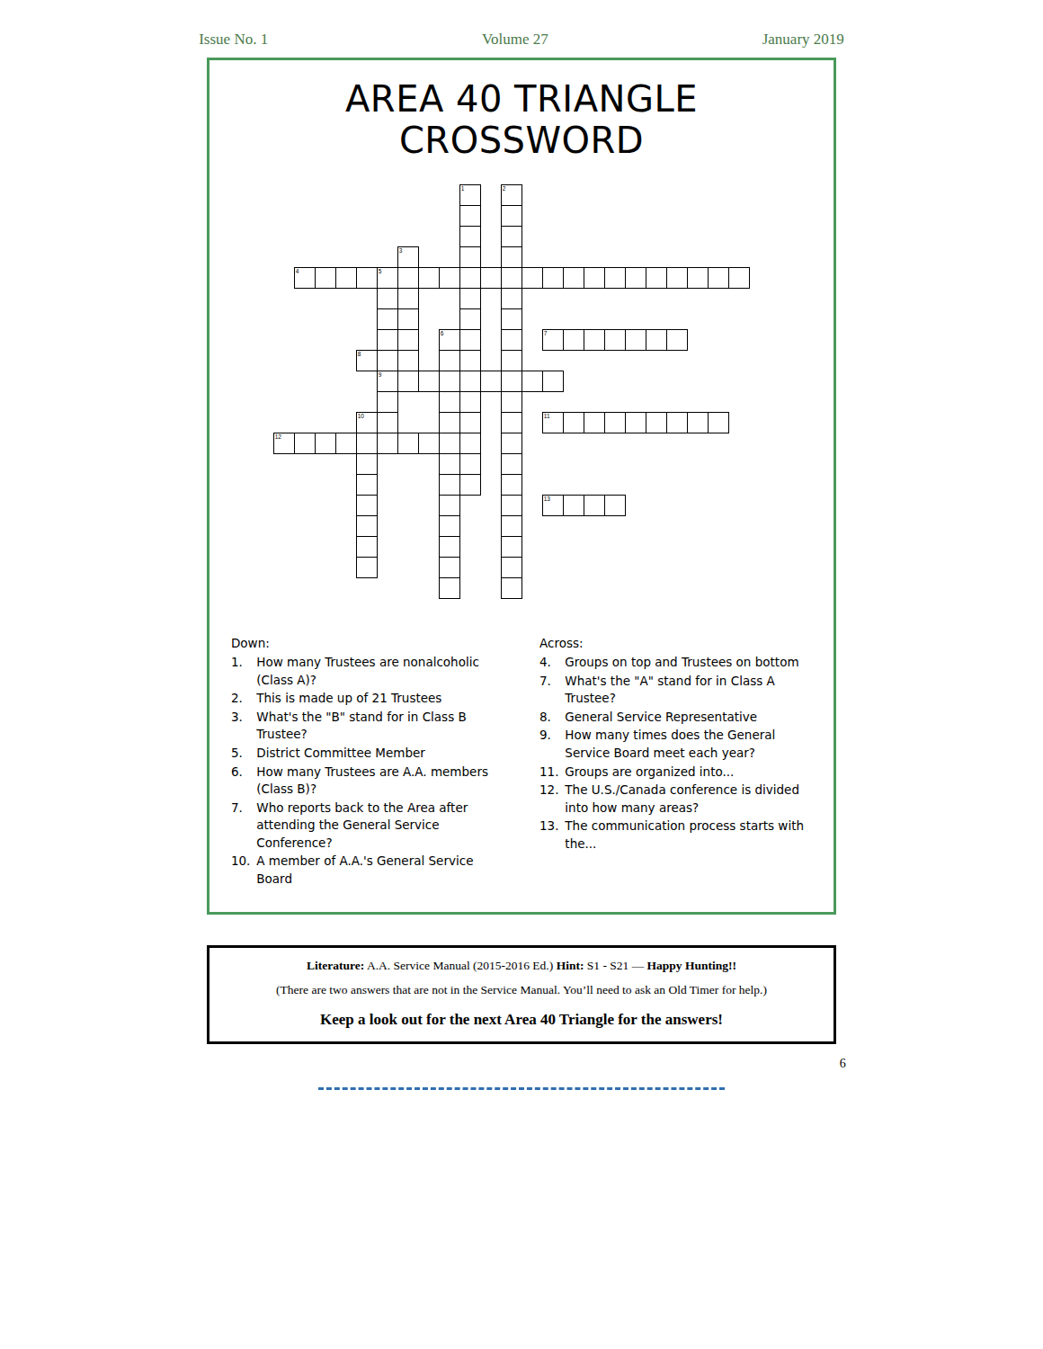Issue No. 1
Volume 27
January 2019
AREA 40 TRIANGLE CROSSWORD
| | | | | | | | | | | 1 | | 2 | | | | | | | | | | | | | |
| | | | | | | | 3 | | | | | | | | | | | | | | | | | | |
| | | 4 | | | | 5 | | | | | | | | | | | | | | | | | | | |
| | | | | | | | | | 6 | | | | | 7 | | | | | | | | | | | |
| | | | | | 8 | | | | | | | | | | | | | | | | | | | | |
| | | | | | | 9 | | | | | | | | | | | | | | | | | | | |
| | | | | | 10 | | | | | | | | | 11 | | | | | | | | | | | |
| | 12 | | | | | | | | | | | | | | | | | | | | | | | | |
| | | | | | | | | | | | | | | 13 | | | | | | | | | | | |
Down:
1. How many Trustees are nonalcoholic (Class A)?
2. This is made up of 21 Trustees
3. What's the "B" stand for in Class B Trustee?
5. District Committee Member
6. How many Trustees are A.A. members (Class B)?
7. Who reports back to the Area after attending the General Service Conference?
10. A member of A.A.'s General Service Board
Across:
4. Groups on top and Trustees on bottom
7. What's the "A" stand for in Class A Trustee?
8. General Service Representative
9. How many times does the General Service Board meet each year?
11. Groups are organized into...
12. The U.S./Canada conference is divided into how many areas?
13. The communication process starts with the...
Literature: A.A. Service Manual (2015-2016 Ed.) Hint: S1 - S21 — Happy Hunting!!
(There are two answers that are not in the Service Manual. You’ll need to ask an Old Timer for help.)
Keep a look out for the next Area 40 Triangle for the answers!
6